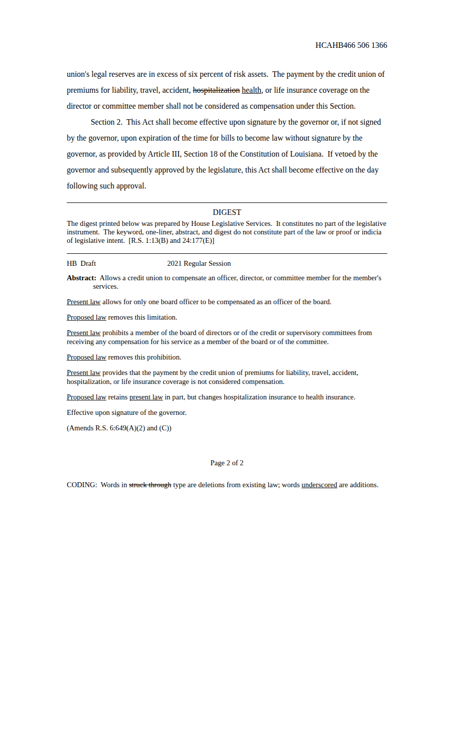HCAHB466 506 1366
union's legal reserves are in excess of six percent of risk assets. The payment by the credit union of premiums for liability, travel, accident, hospitalization health, or life insurance coverage on the director or committee member shall not be considered as compensation under this Section.
Section 2. This Act shall become effective upon signature by the governor or, if not signed by the governor, upon expiration of the time for bills to become law without signature by the governor, as provided by Article III, Section 18 of the Constitution of Louisiana. If vetoed by the governor and subsequently approved by the legislature, this Act shall become effective on the day following such approval.
DIGEST
The digest printed below was prepared by House Legislative Services. It constitutes no part of the legislative instrument. The keyword, one-liner, abstract, and digest do not constitute part of the law or proof or indicia of legislative intent. [R.S. 1:13(B) and 24:177(E)]
HB Draft
2021 Regular Session
Abstract: Allows a credit union to compensate an officer, director, or committee member for the member's services.
Present law allows for only one board officer to be compensated as an officer of the board.
Proposed law removes this limitation.
Present law prohibits a member of the board of directors or of the credit or supervisory committees from receiving any compensation for his service as a member of the board or of the committee.
Proposed law removes this prohibition.
Present law provides that the payment by the credit union of premiums for liability, travel, accident, hospitalization, or life insurance coverage is not considered compensation.
Proposed law retains present law in part, but changes hospitalization insurance to health insurance.
Effective upon signature of the governor.
(Amends R.S. 6:649(A)(2) and (C))
Page 2 of 2
CODING: Words in struck through type are deletions from existing law; words underscored are additions.